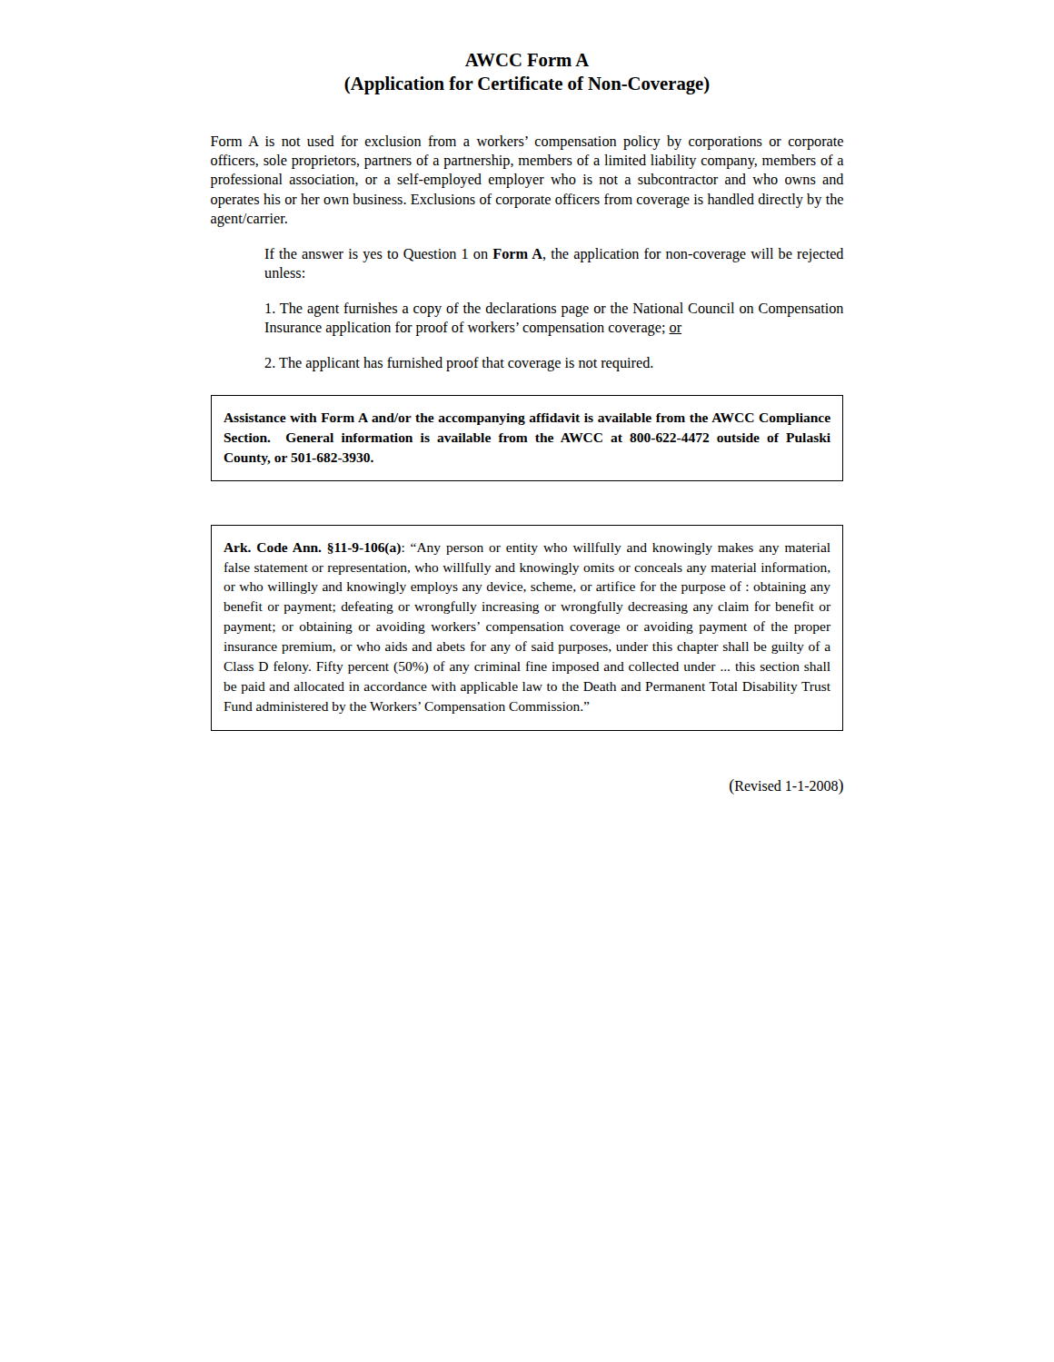AWCC Form A(Application for Certificate of Non-Coverage)
Form A is not used for exclusion from a workers’ compensation policy by corporations or corporate officers, sole proprietors, partners of a partnership, members of a limited liability company, members of a professional association, or a self-employed employer who is not a subcontractor and who owns and operates his or her own business. Exclusions of corporate officers from coverage is handled directly by the agent/carrier.
If the answer is yes to Question 1 on Form A, the application for non-coverage will be rejected unless:
1. The agent furnishes a copy of the declarations page or the National Council on Compensation Insurance application for proof of workers’ compensation coverage; or
2. The applicant has furnished proof that coverage is not required.
Assistance with Form A and/or the accompanying affidavit is available from the AWCC Compliance Section. General information is available from the AWCC at 800-622-4472 outside of Pulaski County, or 501-682-3930.
Ark. Code Ann. §11-9-106(a): “Any person or entity who willfully and knowingly makes any material false statement or representation, who willfully and knowingly omits or conceals any material information, or who willingly and knowingly employs any device, scheme, or artifice for the purpose of : obtaining any benefit or payment; defeating or wrongfully increasing or wrongfully decreasing any claim for benefit or payment; or obtaining or avoiding workers’ compensation coverage or avoiding payment of the proper insurance premium, or who aids and abets for any of said purposes, under this chapter shall be guilty of a Class D felony. Fifty percent (50%) of any criminal fine imposed and collected under ... this section shall be paid and allocated in accordance with applicable law to the Death and Permanent Total Disability Trust Fund administered by the Workers’ Compensation Commission.”
(Revised 1-1-2008)